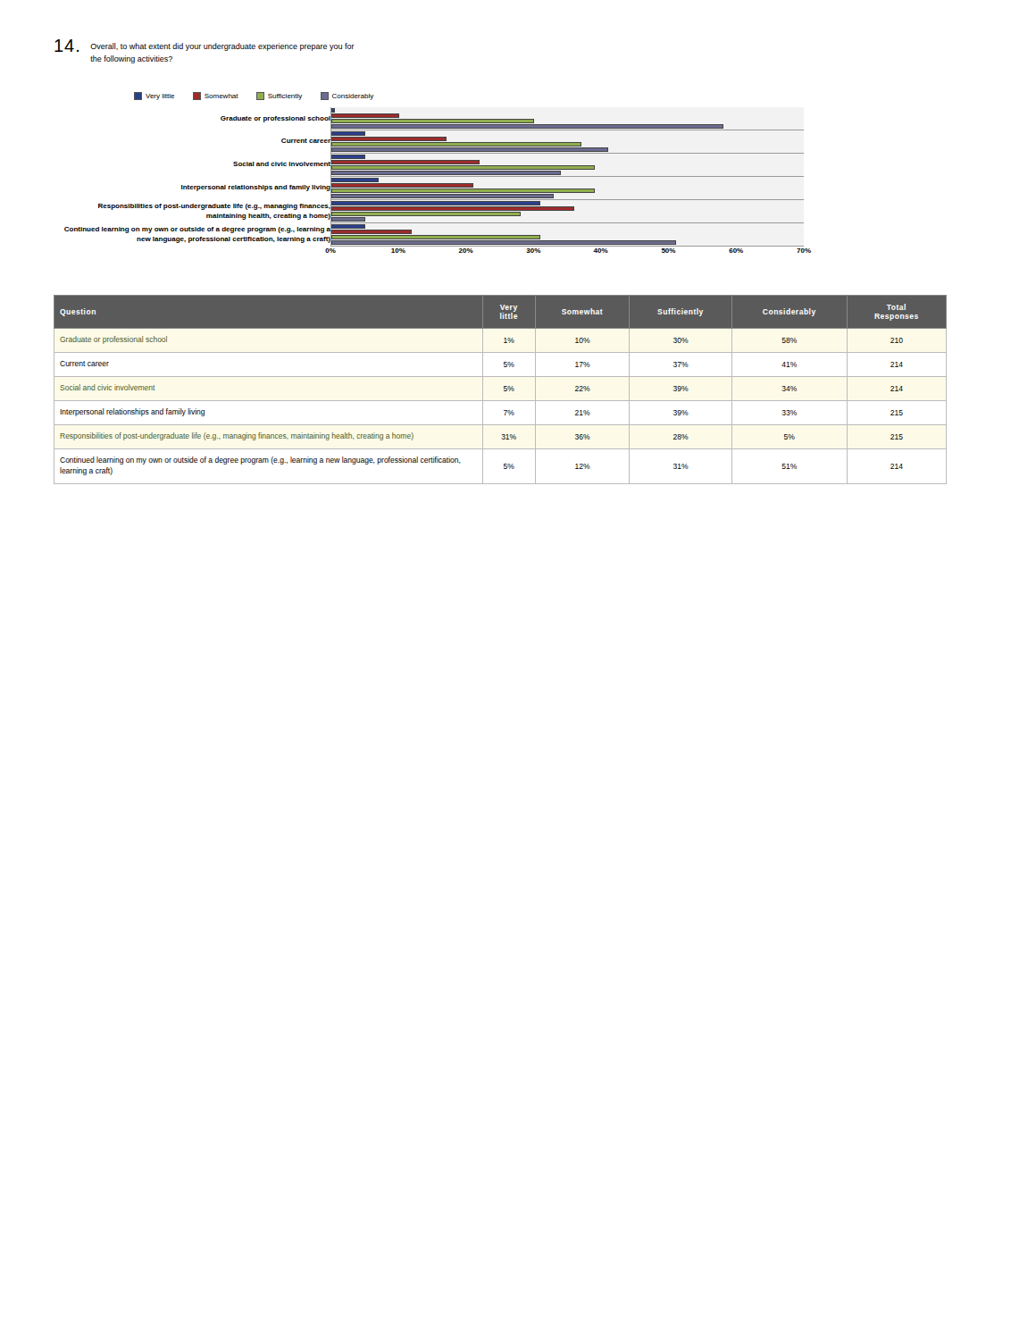14. Overall, to what extent did your undergraduate experience prepare you for
the following activities?
Very little Somewhat Sufficiently Considerably
| Graduate or professional school | |
| Current career | |
| Social and civic involvement | |
| Interpersonal relationships and family living | |
| Responsibilities of post-undergraduate life (e.g., managing finances, maintaining health, creating a home) | |
| Continued learning on my own or outside of a degree program (e.g., learning a new language, professional certification, learning a craft) | |
0% 10% 20% 30% 40% 50% 60% 70%
| Question | Very little | Somewhat | Sufficiently | Considerably | Total Responses |
| --- | --- | --- | --- | --- | --- |
| Graduate or professional school | 1% | 10% | 30% | 58% | 210 |
| Current career | 5% | 17% | 37% | 41% | 214 |
| Social and civic involvement | 5% | 22% | 39% | 34% | 214 |
| Interpersonal relationships and family living | 7% | 21% | 39% | 33% | 215 |
| Responsibilities of post-undergraduate life (e.g., managing finances, maintaining health, creating a home) | 31% | 36% | 28% | 5% | 215 |
| Continued learning on my own or outside of a degree program (e.g., learning a new language, professional certification, learning a craft) | 5% | 12% | 31% | 51% | 214 |